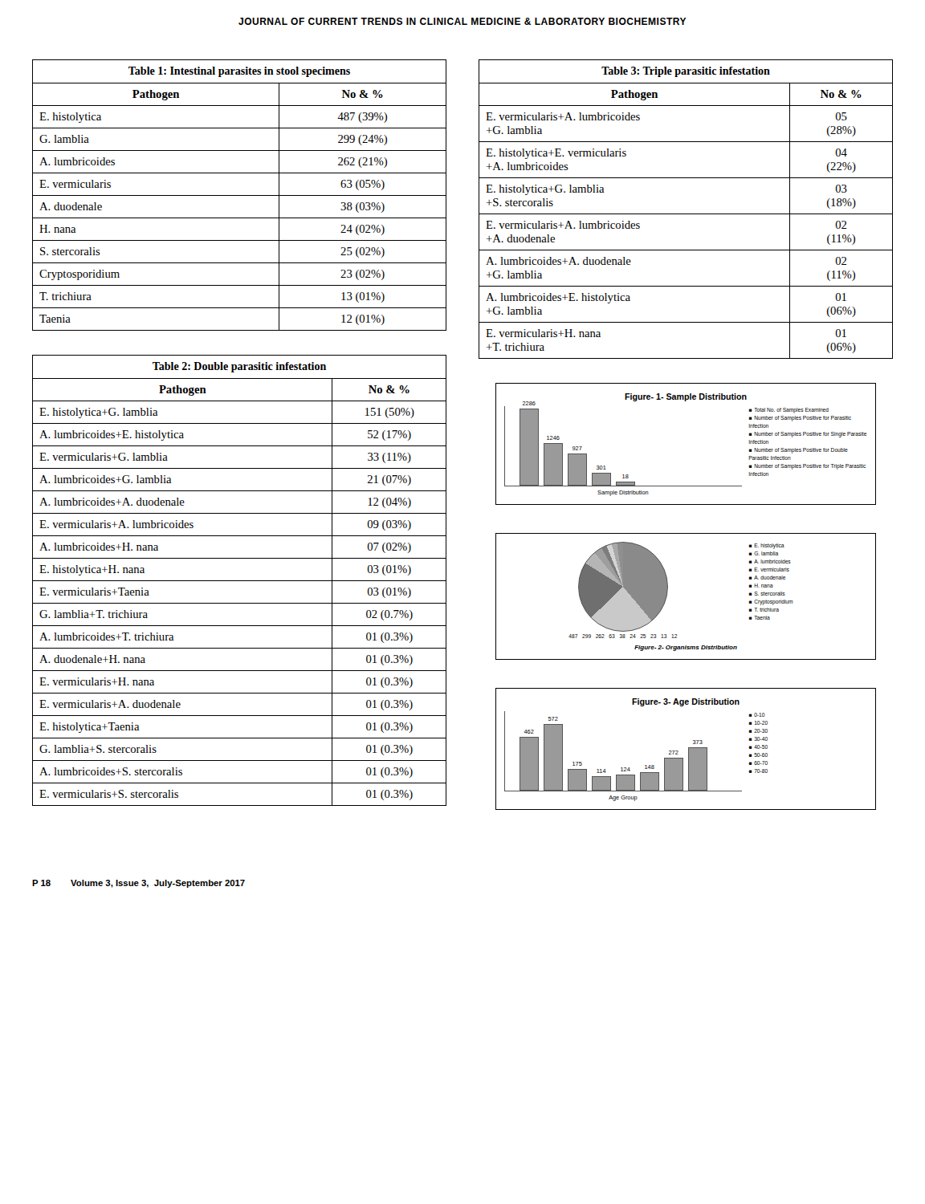Journal of Current Trends in Clinical Medicine & Laboratory Biochemistry
Table 1: Intestinal parasites in stool specimens
| Pathogen | No & % |
| --- | --- |
| E. histolytica | 487 (39%) |
| G. lamblia | 299 (24%) |
| A. lumbricoides | 262 (21%) |
| E. vermicularis | 63 (05%) |
| A. duodenale | 38 (03%) |
| H. nana | 24 (02%) |
| S. stercoralis | 25 (02%) |
| Cryptosporidium | 23 (02%) |
| T. trichiura | 13 (01%) |
| Taenia | 12 (01%) |
Table 2: Double parasitic infestation
| Pathogen | No & % |
| --- | --- |
| E. histolytica+G. lamblia | 151 (50%) |
| A. lumbricoides+E. histolytica | 52 (17%) |
| E. vermicularis+G. lamblia | 33 (11%) |
| A. lumbricoides+G. lamblia | 21 (07%) |
| A. lumbricoides+A. duodenale | 12 (04%) |
| E. vermicularis+A. lumbricoides | 09 (03%) |
| A. lumbricoides+H. nana | 07 (02%) |
| E. histolytica+H. nana | 03 (01%) |
| E. vermicularis+Taenia | 03 (01%) |
| G. lamblia+T. trichiura | 02 (0.7%) |
| A. lumbricoides+T. trichiura | 01 (0.3%) |
| A. duodenale+H. nana | 01 (0.3%) |
| E. vermicularis+H. nana | 01 (0.3%) |
| E. vermicularis+A. duodenale | 01 (0.3%) |
| E. histolytica+Taenia | 01 (0.3%) |
| G. lamblia+S. stercoralis | 01 (0.3%) |
| A. lumbricoides+S. stercoralis | 01 (0.3%) |
| E. vermicularis+S. stercoralis | 01 (0.3%) |
Table 3: Triple parasitic infestation
| Pathogen | No & % |
| --- | --- |
| E. vermicularis+A. lumbricoides +G. lamblia | 05 (28%) |
| E. histolytica+E. vermicularis +A. lumbricoides | 04 (22%) |
| E. histolytica+G. lamblia +S. stercoralis | 03 (18%) |
| E. vermicularis+A. lumbricoides +A. duodenale | 02 (11%) |
| A. lumbricoides+A. duodenale +G. lamblia | 02 (11%) |
| A. lumbricoides+E. histolytica +G. lamblia | 01 (06%) |
| E. vermicularis+H. nana +T. trichiura | 01 (06%) |
Figure- 1- Sample Distribution
2286
1246
927
301
18
Sample Distribution
Total No. of Samples Examined
Number of Samples Positive for Parasitic Infection
Number of Samples Positive for Single Parasite Infection
Number of Samples Positive for Double Parasitic Infection
Number of Samples Positive for Triple Parasitic Infection
487 299 262 63 38 24 25 23 13 12
E. histolytica
G. lamblia
A. lumbricoides
E. vermicularis
A. duodenale
H. nana
S. stercoralis
Cryptosporidium
T. trichiura
Taenia
Figure- 2- Organisms Distribution
Figure- 3- Age Distribution
462
572
175
114
124
148
272
373
Age Group
0-10
10-20
20-30
30-40
40-50
50-60
60-70
70-80
P 18 Volume 3, Issue 3, July-September 2017